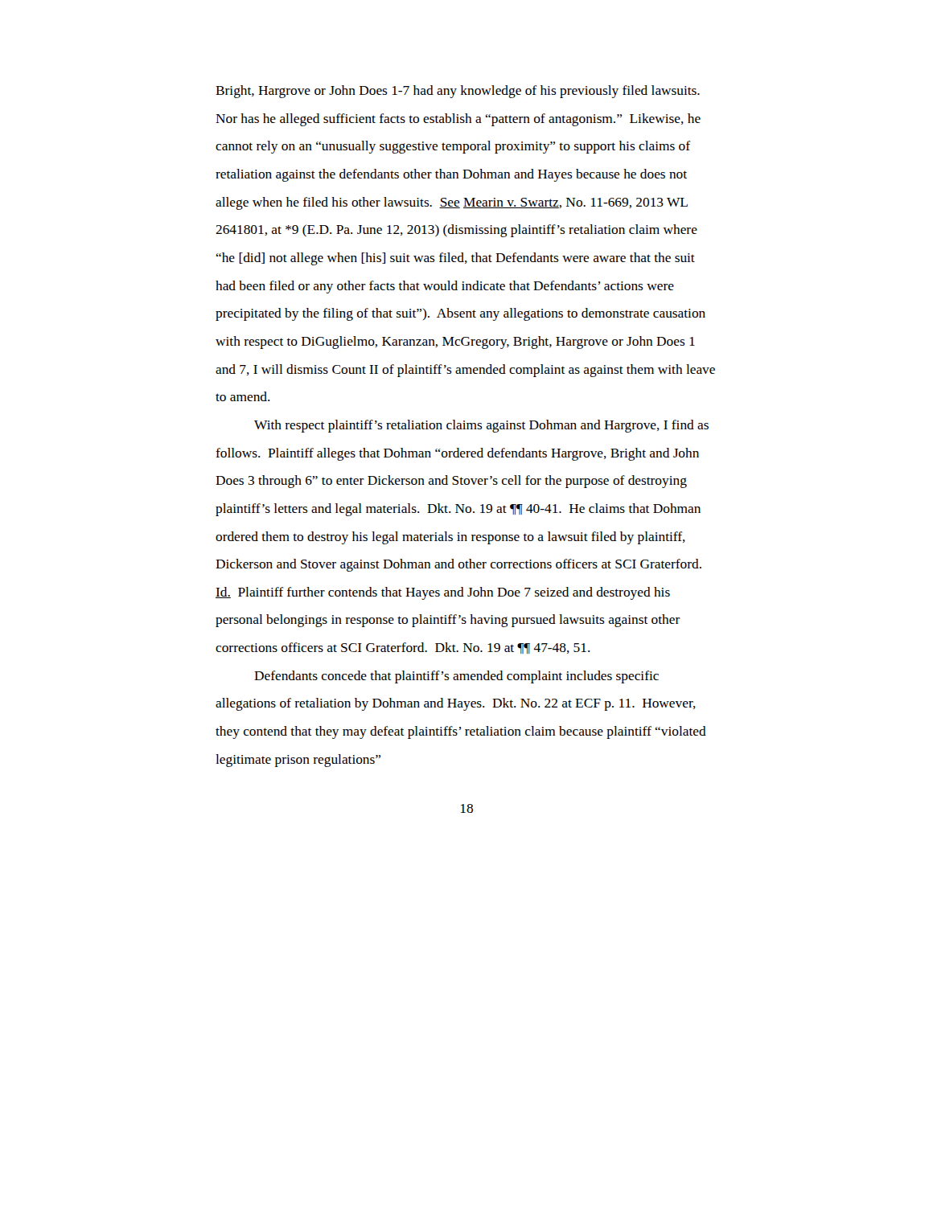Bright, Hargrove or John Does 1-7 had any knowledge of his previously filed lawsuits. Nor has he alleged sufficient facts to establish a “pattern of antagonism.” Likewise, he cannot rely on an “unusually suggestive temporal proximity” to support his claims of retaliation against the defendants other than Dohman and Hayes because he does not allege when he filed his other lawsuits. See Mearin v. Swartz, No. 11-669, 2013 WL 2641801, at *9 (E.D. Pa. June 12, 2013) (dismissing plaintiff’s retaliation claim where “he [did] not allege when [his] suit was filed, that Defendants were aware that the suit had been filed or any other facts that would indicate that Defendants’ actions were precipitated by the filing of that suit”). Absent any allegations to demonstrate causation with respect to DiGuglielmo, Karanzan, McGregory, Bright, Hargrove or John Does 1 and 7, I will dismiss Count II of plaintiff’s amended complaint as against them with leave to amend.
With respect plaintiff’s retaliation claims against Dohman and Hargrove, I find as follows. Plaintiff alleges that Dohman “ordered defendants Hargrove, Bright and John Does 3 through 6” to enter Dickerson and Stover’s cell for the purpose of destroying plaintiff’s letters and legal materials. Dkt. No. 19 at ¶¶ 40-41. He claims that Dohman ordered them to destroy his legal materials in response to a lawsuit filed by plaintiff, Dickerson and Stover against Dohman and other corrections officers at SCI Graterford. Id. Plaintiff further contends that Hayes and John Doe 7 seized and destroyed his personal belongings in response to plaintiff’s having pursued lawsuits against other corrections officers at SCI Graterford. Dkt. No. 19 at ¶¶ 47-48, 51.
Defendants concede that plaintiff’s amended complaint includes specific allegations of retaliation by Dohman and Hayes. Dkt. No. 22 at ECF p. 11. However, they contend that they may defeat plaintiffs’ retaliation claim because plaintiff “violated legitimate prison regulations”
18